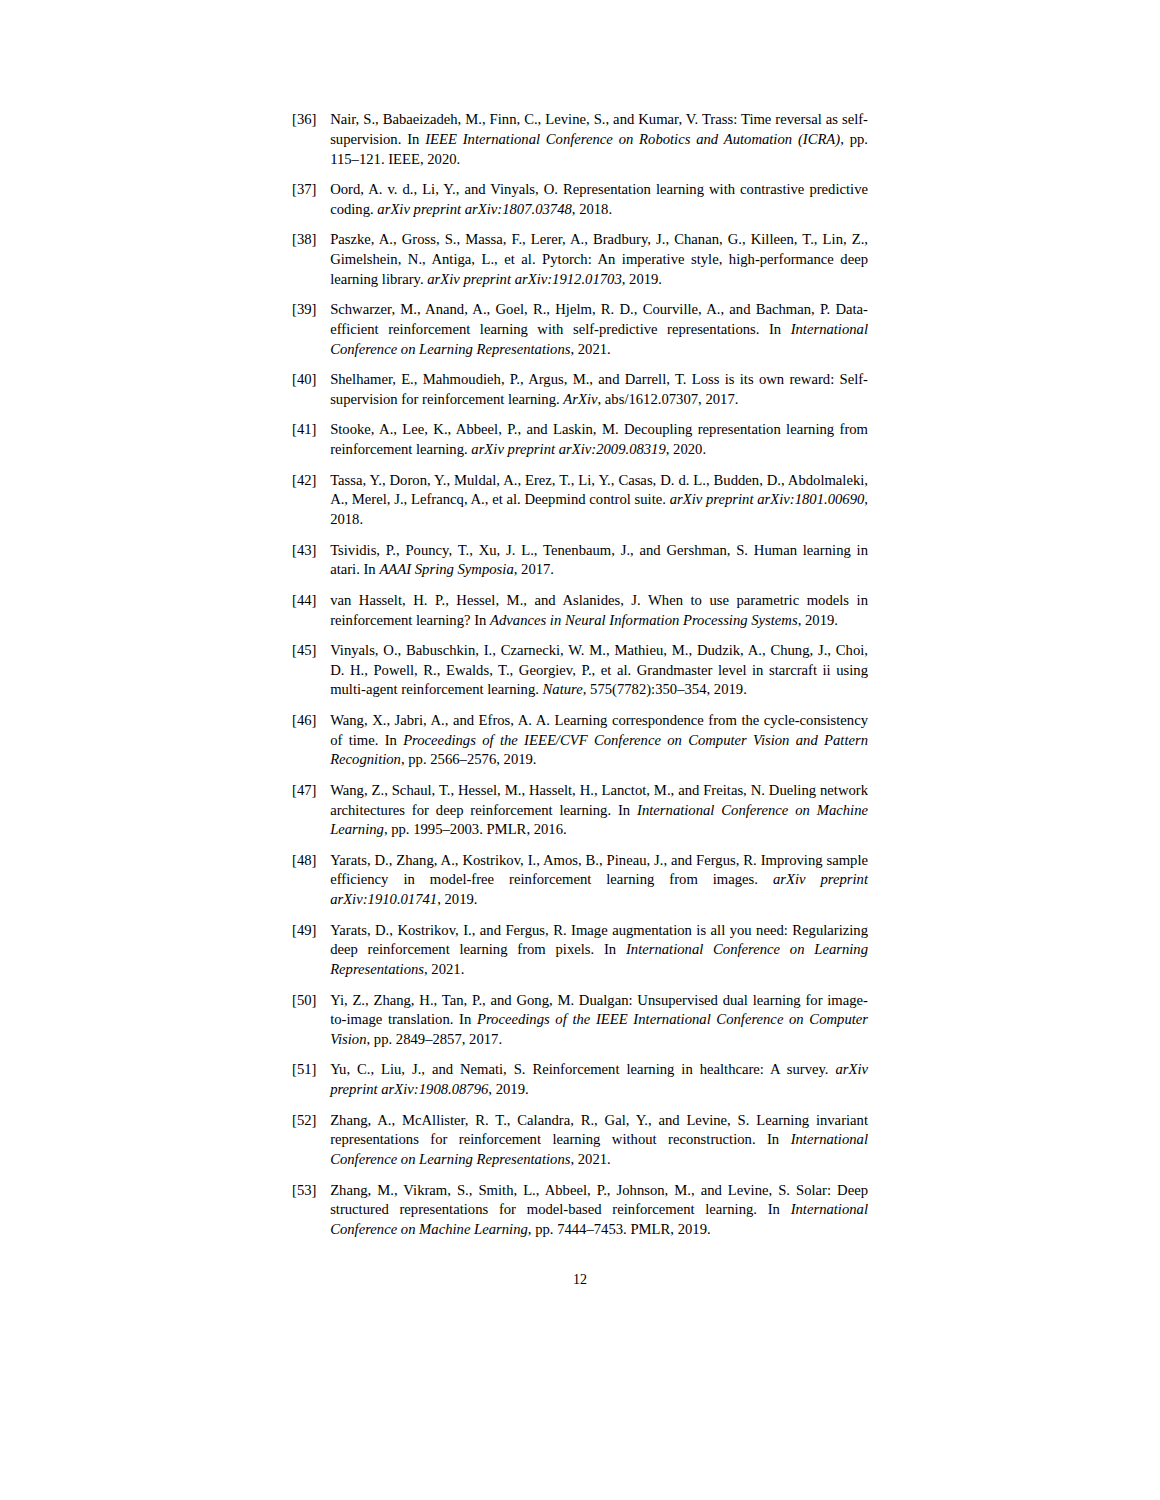[36] Nair, S., Babaeizadeh, M., Finn, C., Levine, S., and Kumar, V. Trass: Time reversal as self-supervision. In IEEE International Conference on Robotics and Automation (ICRA), pp. 115–121. IEEE, 2020.
[37] Oord, A. v. d., Li, Y., and Vinyals, O. Representation learning with contrastive predictive coding. arXiv preprint arXiv:1807.03748, 2018.
[38] Paszke, A., Gross, S., Massa, F., Lerer, A., Bradbury, J., Chanan, G., Killeen, T., Lin, Z., Gimelshein, N., Antiga, L., et al. Pytorch: An imperative style, high-performance deep learning library. arXiv preprint arXiv:1912.01703, 2019.
[39] Schwarzer, M., Anand, A., Goel, R., Hjelm, R. D., Courville, A., and Bachman, P. Data-efficient reinforcement learning with self-predictive representations. In International Conference on Learning Representations, 2021.
[40] Shelhamer, E., Mahmoudieh, P., Argus, M., and Darrell, T. Loss is its own reward: Self-supervision for reinforcement learning. ArXiv, abs/1612.07307, 2017.
[41] Stooke, A., Lee, K., Abbeel, P., and Laskin, M. Decoupling representation learning from reinforcement learning. arXiv preprint arXiv:2009.08319, 2020.
[42] Tassa, Y., Doron, Y., Muldal, A., Erez, T., Li, Y., Casas, D. d. L., Budden, D., Abdolmaleki, A., Merel, J., Lefrancq, A., et al. Deepmind control suite. arXiv preprint arXiv:1801.00690, 2018.
[43] Tsividis, P., Pouncy, T., Xu, J. L., Tenenbaum, J., and Gershman, S. Human learning in atari. In AAAI Spring Symposia, 2017.
[44] van Hasselt, H. P., Hessel, M., and Aslanides, J. When to use parametric models in reinforcement learning? In Advances in Neural Information Processing Systems, 2019.
[45] Vinyals, O., Babuschkin, I., Czarnecki, W. M., Mathieu, M., Dudzik, A., Chung, J., Choi, D. H., Powell, R., Ewalds, T., Georgiev, P., et al. Grandmaster level in starcraft ii using multi-agent reinforcement learning. Nature, 575(7782):350–354, 2019.
[46] Wang, X., Jabri, A., and Efros, A. A. Learning correspondence from the cycle-consistency of time. In Proceedings of the IEEE/CVF Conference on Computer Vision and Pattern Recognition, pp. 2566–2576, 2019.
[47] Wang, Z., Schaul, T., Hessel, M., Hasselt, H., Lanctot, M., and Freitas, N. Dueling network architectures for deep reinforcement learning. In International Conference on Machine Learning, pp. 1995–2003. PMLR, 2016.
[48] Yarats, D., Zhang, A., Kostrikov, I., Amos, B., Pineau, J., and Fergus, R. Improving sample efficiency in model-free reinforcement learning from images. arXiv preprint arXiv:1910.01741, 2019.
[49] Yarats, D., Kostrikov, I., and Fergus, R. Image augmentation is all you need: Regularizing deep reinforcement learning from pixels. In International Conference on Learning Representations, 2021.
[50] Yi, Z., Zhang, H., Tan, P., and Gong, M. Dualgan: Unsupervised dual learning for image-to-image translation. In Proceedings of the IEEE International Conference on Computer Vision, pp. 2849–2857, 2017.
[51] Yu, C., Liu, J., and Nemati, S. Reinforcement learning in healthcare: A survey. arXiv preprint arXiv:1908.08796, 2019.
[52] Zhang, A., McAllister, R. T., Calandra, R., Gal, Y., and Levine, S. Learning invariant representations for reinforcement learning without reconstruction. In International Conference on Learning Representations, 2021.
[53] Zhang, M., Vikram, S., Smith, L., Abbeel, P., Johnson, M., and Levine, S. Solar: Deep structured representations for model-based reinforcement learning. In International Conference on Machine Learning, pp. 7444–7453. PMLR, 2019.
12